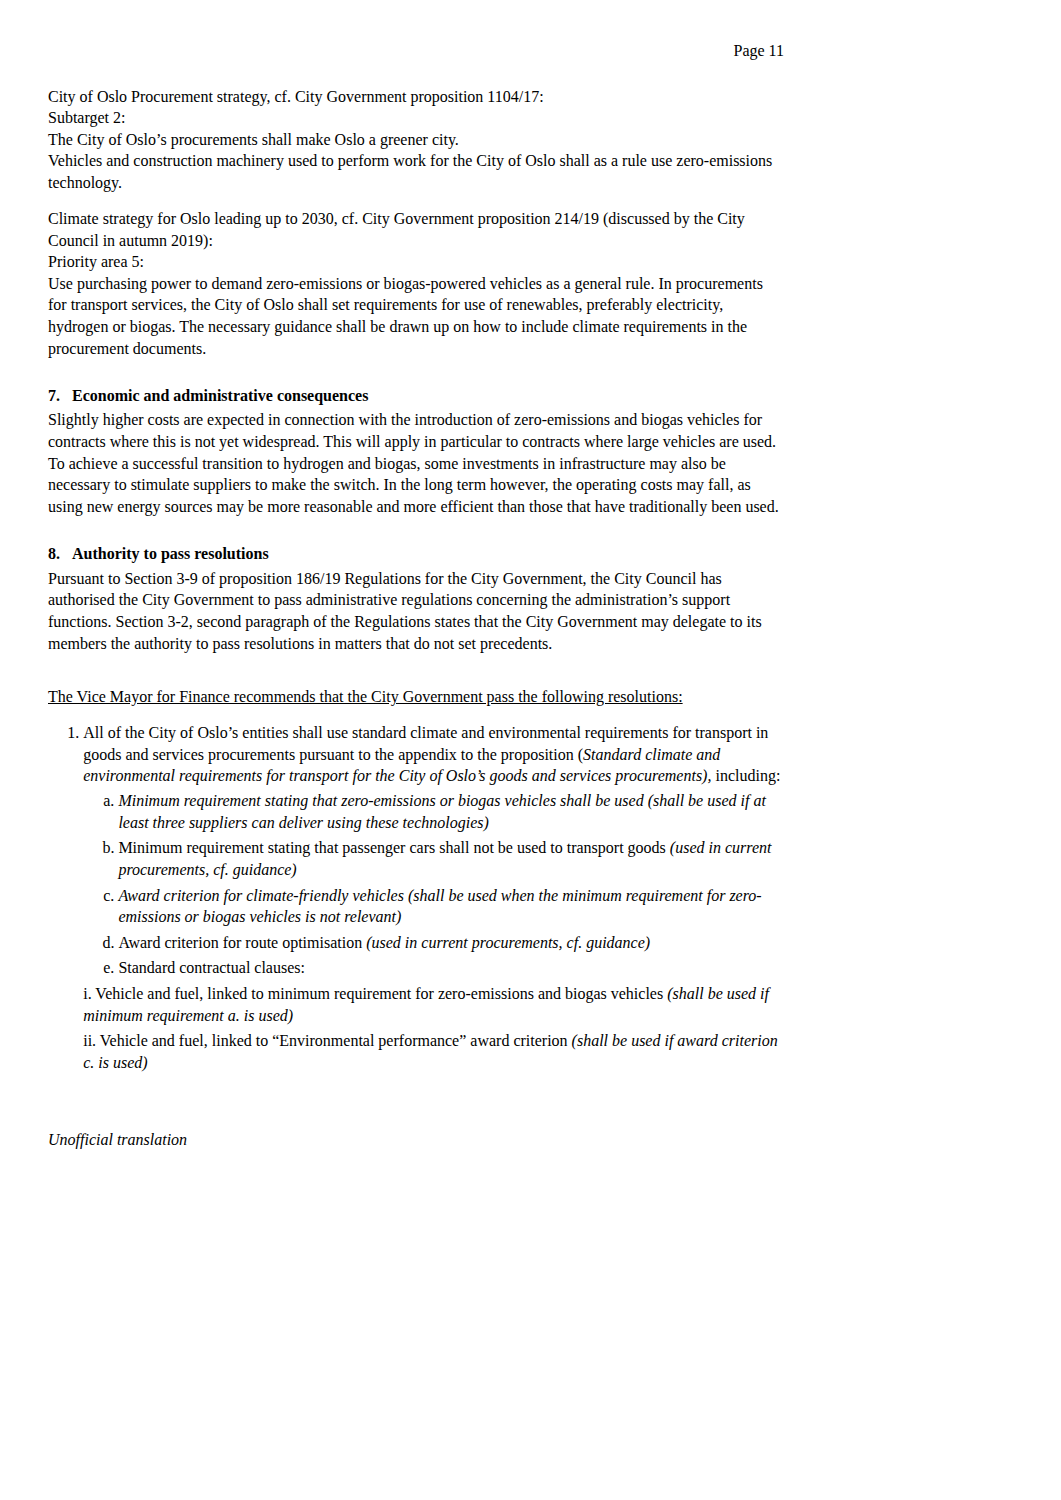Page 11
City of Oslo Procurement strategy, cf. City Government proposition 1104/17:
Subtarget 2:
The City of Oslo’s procurements shall make Oslo a greener city.
Vehicles and construction machinery used to perform work for the City of Oslo shall as a rule use zero-emissions technology.
Climate strategy for Oslo leading up to 2030, cf. City Government proposition 214/19 (discussed by the City Council in autumn 2019):
Priority area 5:
Use purchasing power to demand zero-emissions or biogas-powered vehicles as a general rule. In procurements for transport services, the City of Oslo shall set requirements for use of renewables, preferably electricity, hydrogen or biogas. The necessary guidance shall be drawn up on how to include climate requirements in the procurement documents.
7. Economic and administrative consequences
Slightly higher costs are expected in connection with the introduction of zero-emissions and biogas vehicles for contracts where this is not yet widespread. This will apply in particular to contracts where large vehicles are used. To achieve a successful transition to hydrogen and biogas, some investments in infrastructure may also be necessary to stimulate suppliers to make the switch. In the long term however, the operating costs may fall, as using new energy sources may be more reasonable and more efficient than those that have traditionally been used.
8. Authority to pass resolutions
Pursuant to Section 3-9 of proposition 186/19 Regulations for the City Government, the City Council has authorised the City Government to pass administrative regulations concerning the administration’s support functions. Section 3-2, second paragraph of the Regulations states that the City Government may delegate to its members the authority to pass resolutions in matters that do not set precedents.
The Vice Mayor for Finance recommends that the City Government pass the following resolutions:
All of the City of Oslo’s entities shall use standard climate and environmental requirements for transport in goods and services procurements pursuant to the appendix to the proposition (Standard climate and environmental requirements for transport for the City of Oslo’s goods and services procurements), including:
Minimum requirement stating that zero-emissions or biogas vehicles shall be used (shall be used if at least three suppliers can deliver using these technologies)
Minimum requirement stating that passenger cars shall not be used to transport goods (used in current procurements, cf. guidance)
Award criterion for climate-friendly vehicles (shall be used when the minimum requirement for zero-emissions or biogas vehicles is not relevant)
Award criterion for route optimisation (used in current procurements, cf. guidance)
Standard contractual clauses:
i. Vehicle and fuel, linked to minimum requirement for zero-emissions and biogas vehicles (shall be used if minimum requirement a. is used)
ii. Vehicle and fuel, linked to “Environmental performance” award criterion (shall be used if award criterion c. is used)
Unofficial translation